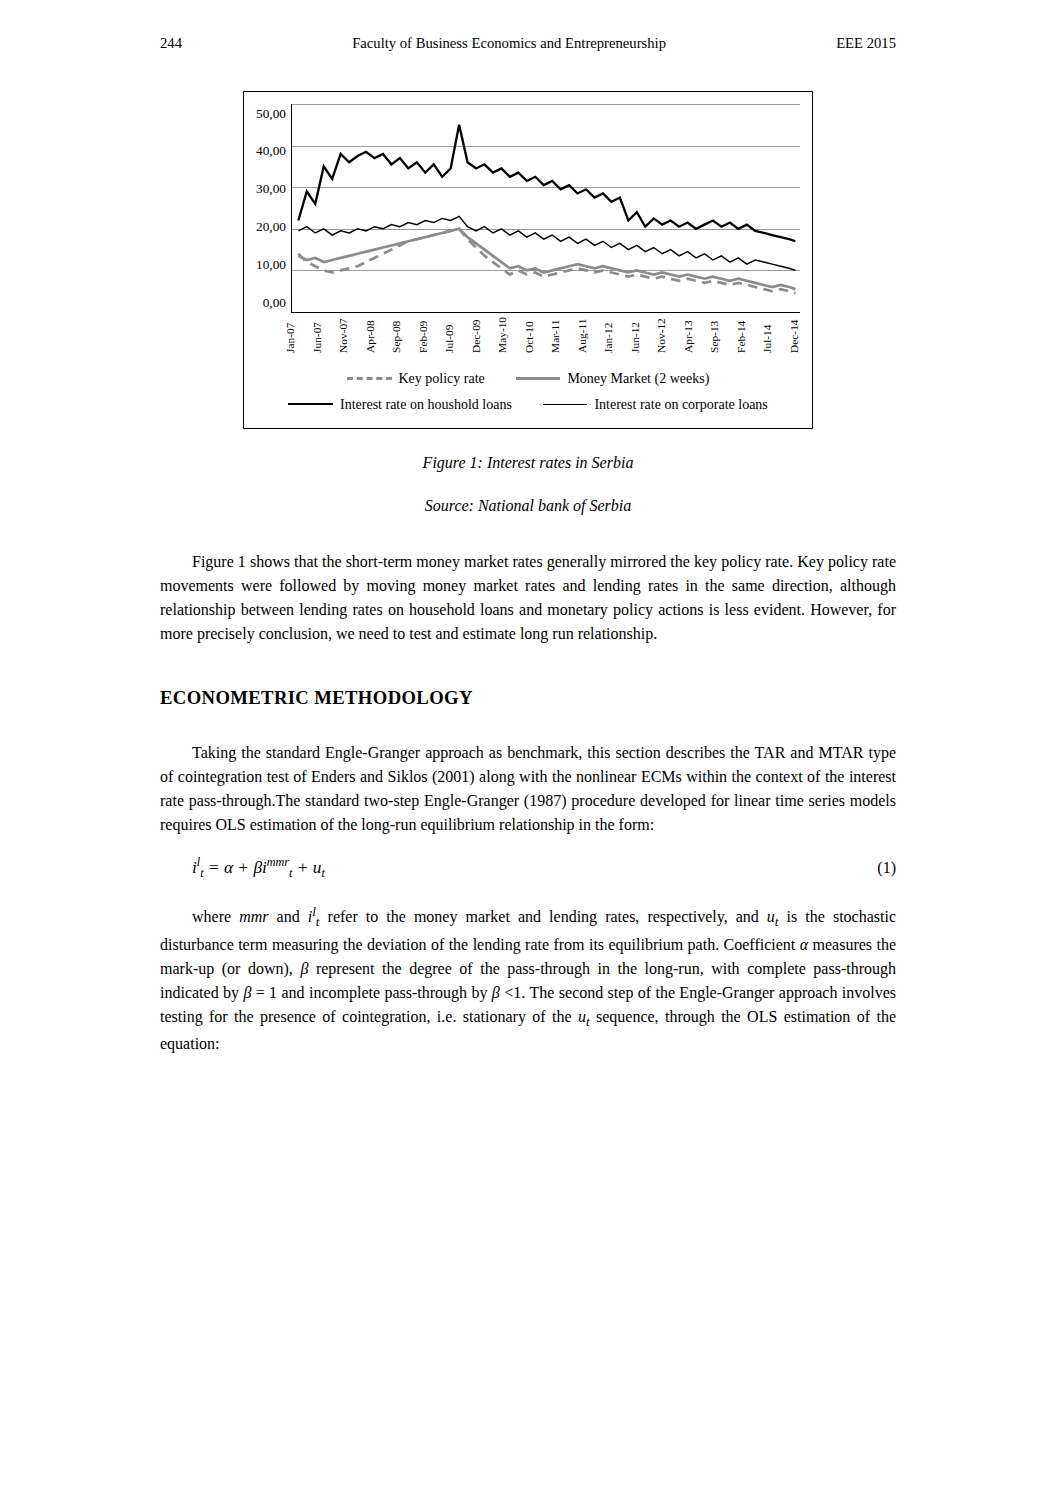244 Faculty of Business Economics and Entrepreneurship EEE 2015
50,00 40,00 30,00 20,00 10,00 0,00
Jan-07 Jun-07 Nov-07 Apr-08 Sep-08 Feb-09 Jul-09 Dec-09 May-10 Oct-10 Mar-11 Aug-11 Jan-12 Jun-12 Nov-12 Apr-13 Sep-13 Feb-14 Jul-14 Dec-14
Key policy rate Money Market (2 weeks)
Interest rate on houshold loans Interest rate on corporate loans
Figure 1: Interest rates in Serbia Source: National bank of Serbia
Figure 1 shows that the short-term money market rates generally mirrored the key policy rate. Key policy rate movements were followed by moving money market rates and lending rates in the same direction, although relationship between lending rates on household loans and monetary policy actions is less evident. However, for more precisely conclusion, we need to test and estimate long run relationship.
ECONOMETRIC METHODOLOGY
Taking the standard Engle-Granger approach as benchmark, this section describes the TAR and MTAR type of cointegration test of Enders and Siklos (2001) along with the nonlinear ECMs within the context of the interest rate pass-through.The standard two-step Engle-Granger (1987) procedure developed for linear time series models requires OLS estimation of the long-run equilibrium relationship in the form:
ilt = α + βimmrt + ut (1)
where mmr and ilt refer to the money market and lending rates, respectively, and ut is the stochastic disturbance term measuring the deviation of the lending rate from its equilibrium path. Coefficient α measures the mark-up (or down), β represent the degree of the pass-through in the long-run, with complete pass-through indicated by β = 1 and incomplete pass-through by β <1. The second step of the Engle-Granger approach involves testing for the presence of cointegration, i.e. stationary of the ut sequence, through the OLS estimation of the equation: